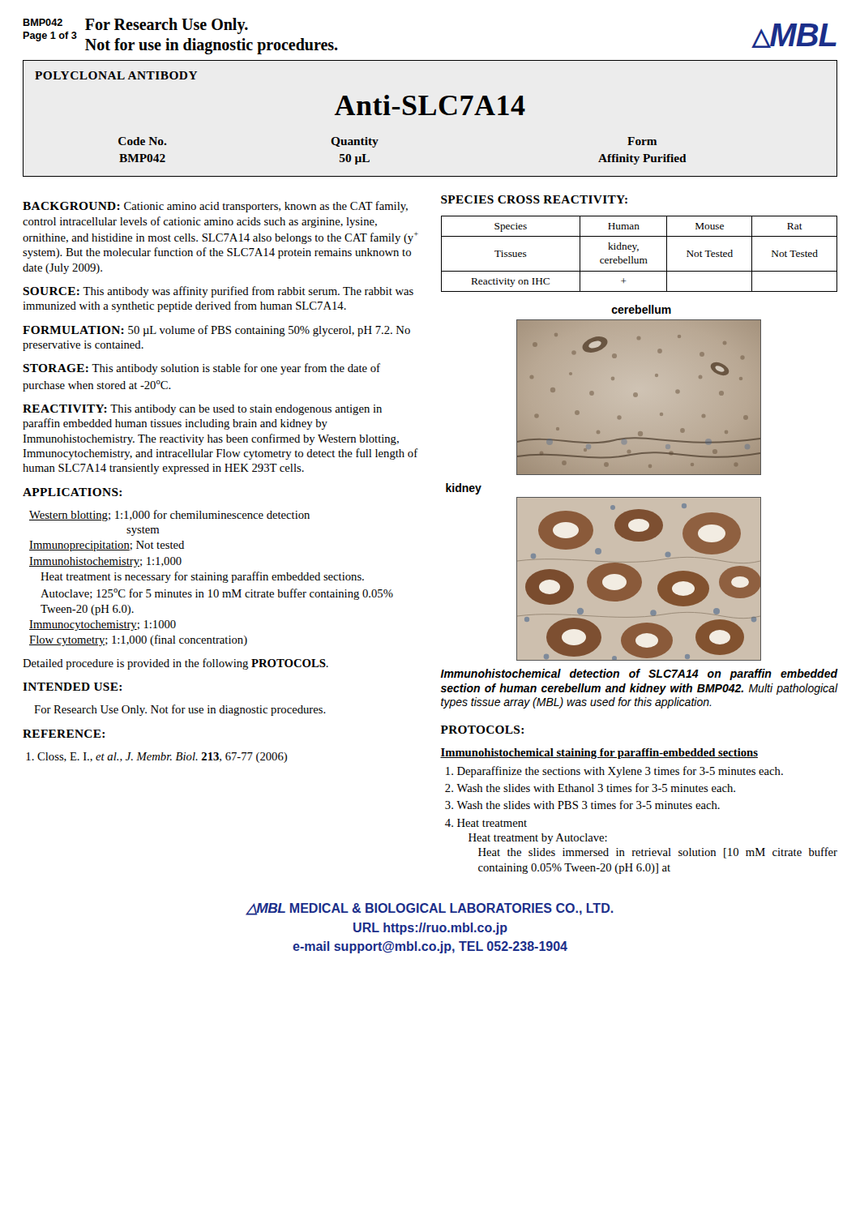BMP042
Page 1 of 3
For Research Use Only.
Not for use in diagnostic procedures.
△MBL
POLYCLONAL ANTIBODY
Anti-SLC7A14
| Code No. | Quantity | Form |
| BMP042 | 50 µL | Affinity Purified |
BACKGROUND:
Cationic amino acid transporters, known as the CAT family, control intracellular levels of cationic amino acids such as arginine, lysine, ornithine, and histidine in most cells. SLC7A14 also belongs to the CAT family (y+ system). But the molecular function of the SLC7A14 protein remains unknown to date (July 2009).
SOURCE:
This antibody was affinity purified from rabbit serum. The rabbit was immunized with a synthetic peptide derived from human SLC7A14.
FORMULATION:
50 µL volume of PBS containing 50% glycerol, pH 7.2. No preservative is contained.
STORAGE:
This antibody solution is stable for one year from the date of purchase when stored at -20oC.
REACTIVITY:
This antibody can be used to stain endogenous antigen in paraffin embedded human tissues including brain and kidney by Immunohistochemistry. The reactivity has been confirmed by Western blotting, Immunocytochemistry, and intracellular Flow cytometry to detect the full length of human SLC7A14 transiently expressed in HEK 293T cells.
APPLICATIONS:
Western blotting; 1:1,000 for chemiluminescence detection
system
Immunoprecipitation; Not tested
Immunohistochemistry; 1:1,000
Heat treatment is necessary for staining paraffin embedded sections.
Autoclave; 125oC for 5 minutes in 10 mM citrate buffer containing 0.05% Tween-20 (pH 6.0).
Immunocytochemistry; 1:1000
Flow cytometry; 1:1,000 (final concentration)
Detailed procedure is provided in the following PROTOCOLS.
INTENDED USE:
For Research Use Only. Not for use in diagnostic procedures.
REFERENCE:
Closs, E. I., et al., J. Membr. Biol. 213, 67-77 (2006)
SPECIES CROSS REACTIVITY:
| Species | Human | Mouse | Rat |
| Tissues | kidney, cerebellum | Not Tested | Not Tested |
| Reactivity on IHC | + | | |
cerebellum
kidney
Immunohistochemical detection of SLC7A14 on paraffin embedded section of human cerebellum and kidney with BMP042. Multi pathological types tissue array (MBL) was used for this application.
PROTOCOLS:
Immunohistochemical staining for paraffin-embedded sections
Deparaffinize the sections with Xylene 3 times for 3-5 minutes each.
Wash the slides with Ethanol 3 times for 3-5 minutes each.
Wash the slides with PBS 3 times for 3-5 minutes each.
Heat treatment Heat treatment by Autoclave: Heat the slides immersed in retrieval solution [10 mM citrate buffer containing 0.05% Tween-20 (pH 6.0)] at
△MBL MEDICAL & BIOLOGICAL LABORATORIES CO., LTD.
URL https://ruo.mbl.co.jp
e-mail support@mbl.co.jp, TEL 052-238-1904